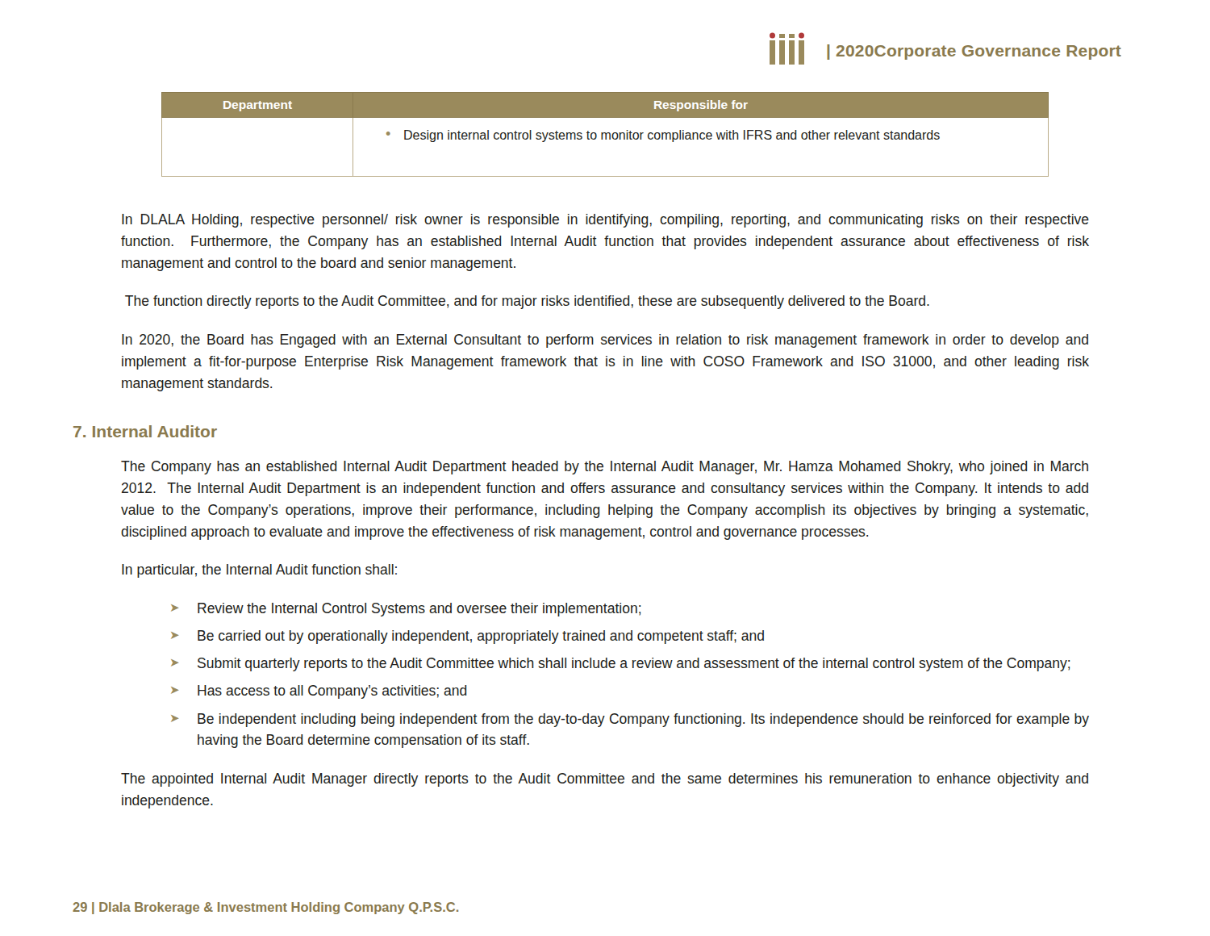| 2020Corporate Governance Report
| Department | Responsible for |
| --- | --- |
| | Design internal control systems to monitor compliance with IFRS and other relevant standards |
In DLALA Holding, respective personnel/ risk owner is responsible in identifying, compiling, reporting, and communicating risks on their respective function. Furthermore, the Company has an established Internal Audit function that provides independent assurance about effectiveness of risk management and control to the board and senior management.
The function directly reports to the Audit Committee, and for major risks identified, these are subsequently delivered to the Board.
In 2020, the Board has Engaged with an External Consultant to perform services in relation to risk management framework in order to develop and implement a fit-for-purpose Enterprise Risk Management framework that is in line with COSO Framework and ISO 31000, and other leading risk management standards.
7. Internal Auditor
The Company has an established Internal Audit Department headed by the Internal Audit Manager, Mr. Hamza Mohamed Shokry, who joined in March 2012. The Internal Audit Department is an independent function and offers assurance and consultancy services within the Company. It intends to add value to the Company’s operations, improve their performance, including helping the Company accomplish its objectives by bringing a systematic, disciplined approach to evaluate and improve the effectiveness of risk management, control and governance processes.
In particular, the Internal Audit function shall:
Review the Internal Control Systems and oversee their implementation;
Be carried out by operationally independent, appropriately trained and competent staff; and
Submit quarterly reports to the Audit Committee which shall include a review and assessment of the internal control system of the Company;
Has access to all Company’s activities; and
Be independent including being independent from the day-to-day Company functioning. Its independence should be reinforced for example by having the Board determine compensation of its staff.
The appointed Internal Audit Manager directly reports to the Audit Committee and the same determines his remuneration to enhance objectivity and independence.
29 | Dlala Brokerage & Investment Holding Company Q.P.S.C.